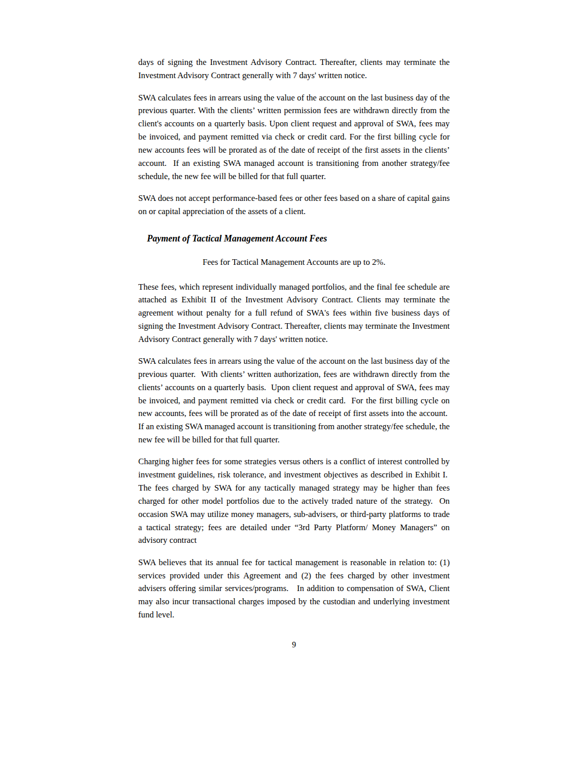days of signing the Investment Advisory Contract. Thereafter, clients may terminate the Investment Advisory Contract generally with 7 days' written notice.
SWA calculates fees in arrears using the value of the account on the last business day of the previous quarter. With the clients’ written permission fees are withdrawn directly from the client's accounts on a quarterly basis. Upon client request and approval of SWA, fees may be invoiced, and payment remitted via check or credit card. For the first billing cycle for new accounts fees will be prorated as of the date of receipt of the first assets in the clients’ account. If an existing SWA managed account is transitioning from another strategy/fee schedule, the new fee will be billed for that full quarter.
SWA does not accept performance-based fees or other fees based on a share of capital gains on or capital appreciation of the assets of a client.
Payment of Tactical Management Account Fees
Fees for Tactical Management Accounts are up to 2%.
These fees, which represent individually managed portfolios, and the final fee schedule are attached as Exhibit II of the Investment Advisory Contract. Clients may terminate the agreement without penalty for a full refund of SWA's fees within five business days of signing the Investment Advisory Contract. Thereafter, clients may terminate the Investment Advisory Contract generally with 7 days' written notice.
SWA calculates fees in arrears using the value of the account on the last business day of the previous quarter. With clients’ written authorization, fees are withdrawn directly from the clients’ accounts on a quarterly basis. Upon client request and approval of SWA, fees may be invoiced, and payment remitted via check or credit card. For the first billing cycle on new accounts, fees will be prorated as of the date of receipt of first assets into the account. If an existing SWA managed account is transitioning from another strategy/fee schedule, the new fee will be billed for that full quarter.
Charging higher fees for some strategies versus others is a conflict of interest controlled by investment guidelines, risk tolerance, and investment objectives as described in Exhibit I. The fees charged by SWA for any tactically managed strategy may be higher than fees charged for other model portfolios due to the actively traded nature of the strategy. On occasion SWA may utilize money managers, sub-advisers, or third-party platforms to trade a tactical strategy; fees are detailed under “3rd Party Platform/ Money Managers” on advisory contract
SWA believes that its annual fee for tactical management is reasonable in relation to: (1) services provided under this Agreement and (2) the fees charged by other investment advisers offering similar services/programs. In addition to compensation of SWA, Client may also incur transactional charges imposed by the custodian and underlying investment fund level.
9